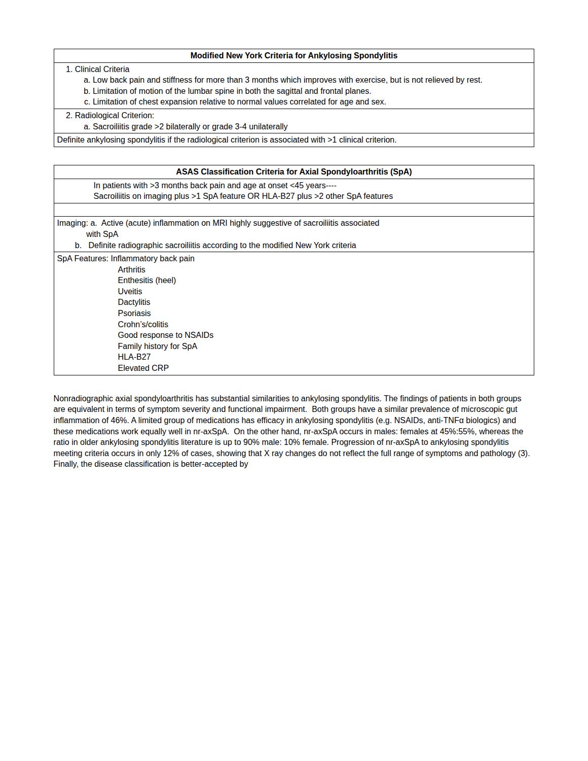| Modified New York Criteria for Ankylosing Spondylitis |
| --- |
| Clinical Criteria Low back pain and stiffness for more than 3 months which improves with exercise, but is not relieved by rest. Limitation of motion of the lumbar spine in both the sagittal and frontal planes. Limitation of chest expansion relative to normal values correlated for age and sex. |
| Radiological Criterion: Sacroiliitis grade >2 bilaterally or grade 3-4 unilaterally |
| Definite ankylosing spondylitis if the radiological criterion is associated with >1 clinical criterion. |
| ASAS Classification Criteria for Axial Spondyloarthritis (SpA) |
| --- |
| In patients with >3 months back pain and age at onset <45 years---- Sacroiliitis on imaging plus >1 SpA feature OR HLA-B27 plus >2 other SpA features |
| Imaging: a. Active (acute) inflammation on MRI highly suggestive of sacroiliitis associated with SpA b. Definite radiographic sacroiliitis according to the modified New York criteria |
| SpA Features: Inflammatory back pain Arthritis Enthesitis (heel) Uveitis Dactylitis Psoriasis Crohn’s/colitis Good response to NSAIDs Family history for SpA HLA-B27 Elevated CRP |
Nonradiographic axial spondyloarthritis has substantial similarities to ankylosing spondylitis. The findings of patients in both groups are equivalent in terms of symptom severity and functional impairment. Both groups have a similar prevalence of microscopic gut inflammation of 46%. A limited group of medications has efficacy in ankylosing spondylitis (e.g. NSAIDs, anti-TNFα biologics) and these medications work equally well in nr-axSpA. On the other hand, nr-axSpA occurs in males: females at 45%:55%, whereas the ratio in older ankylosing spondylitis literature is up to 90% male: 10% female. Progression of nr-axSpA to ankylosing spondylitis meeting criteria occurs in only 12% of cases, showing that X ray changes do not reflect the full range of symptoms and pathology (3). Finally, the disease classification is better-accepted by